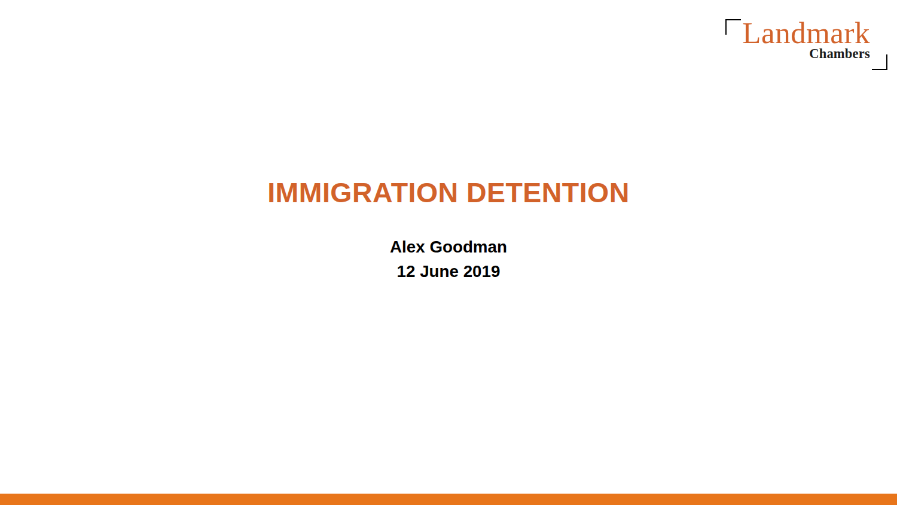Landmark Chambers
IMMIGRATION DETENTION
Alex Goodman
12 June 2019